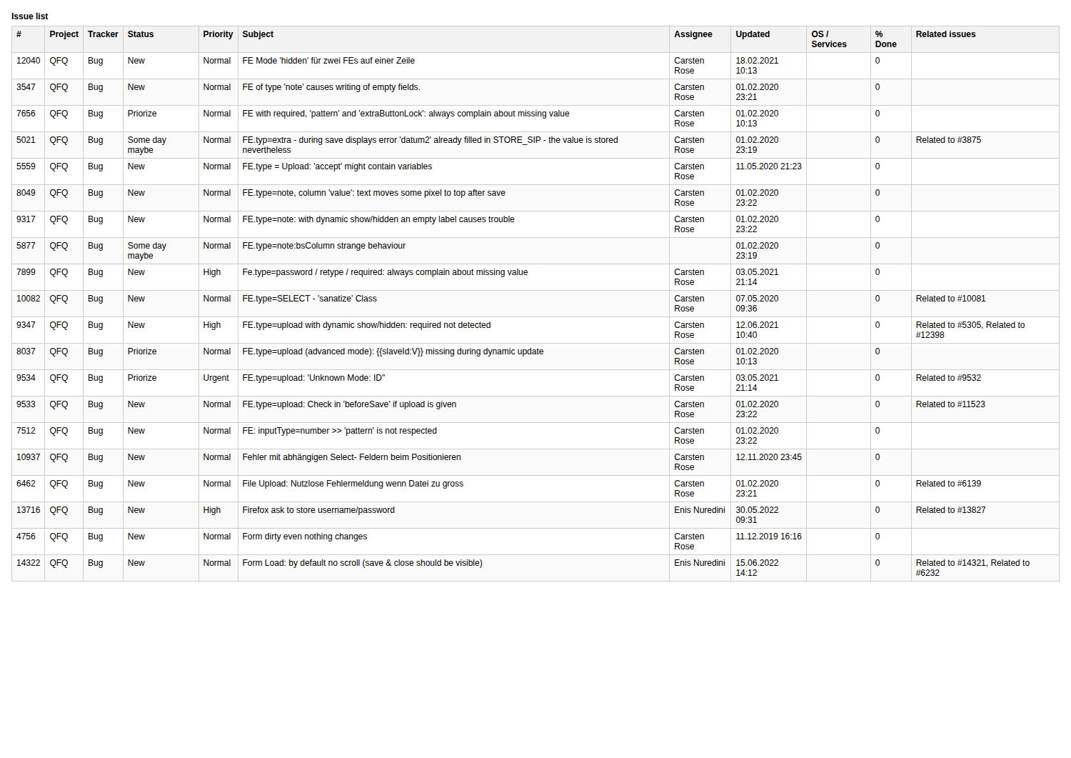Issue list
| # | Project | Tracker | Status | Priority | Subject | Assignee | Updated | OS / Services | % Done | Related issues |
| --- | --- | --- | --- | --- | --- | --- | --- | --- | --- | --- |
| 12040 | QFQ | Bug | New | Normal | FE Mode 'hidden' für zwei FEs auf einer Zeile | Carsten Rose | 18.02.2021 10:13 | | 0 | |
| 3547 | QFQ | Bug | New | Normal | FE of type 'note' causes writing of empty fields. | Carsten Rose | 01.02.2020 23:21 | | 0 | |
| 7656 | QFQ | Bug | Priorize | Normal | FE with required, 'pattern' and 'extraButtonLock': always complain about missing value | Carsten Rose | 01.02.2020 10:13 | | 0 | |
| 5021 | QFQ | Bug | Some day maybe | Normal | FE.typ=extra - during save displays error 'datum2' already filled in STORE_SIP - the value is stored nevertheless | Carsten Rose | 01.02.2020 23:19 | | 0 | Related to #3875 |
| 5559 | QFQ | Bug | New | Normal | FE.type = Upload: 'accept' might contain variables | Carsten Rose | 11.05.2020 21:23 | | 0 | |
| 8049 | QFQ | Bug | New | Normal | FE.type=note, column 'value': text moves some pixel to top after save | Carsten Rose | 01.02.2020 23:22 | | 0 | |
| 9317 | QFQ | Bug | New | Normal | FE.type=note: with dynamic show/hidden an empty label causes trouble | Carsten Rose | 01.02.2020 23:22 | | 0 | |
| 5877 | QFQ | Bug | Some day maybe | Normal | FE.type=note:bsColumn strange behaviour | | 01.02.2020 23:19 | | 0 | |
| 7899 | QFQ | Bug | New | High | Fe.type=password / retype / required: always complain about missing value | Carsten Rose | 03.05.2021 21:14 | | 0 | |
| 10082 | QFQ | Bug | New | Normal | FE.type=SELECT - 'sanatize' Class | Carsten Rose | 07.05.2020 09:36 | | 0 | Related to #10081 |
| 9347 | QFQ | Bug | New | High | FE.type=upload with dynamic show/hidden: required not detected | Carsten Rose | 12.06.2021 10:40 | | 0 | Related to #5305, Related to #12398 |
| 8037 | QFQ | Bug | Priorize | Normal | FE.type=upload (advanced mode): {{slaveId:V}} missing during dynamic update | Carsten Rose | 01.02.2020 10:13 | | 0 | |
| 9534 | QFQ | Bug | Priorize | Urgent | FE.type=upload: 'Unknown Mode: ID" | Carsten Rose | 03.05.2021 21:14 | | 0 | Related to #9532 |
| 9533 | QFQ | Bug | New | Normal | FE.type=upload: Check in 'beforeSave' if upload is given | Carsten Rose | 01.02.2020 23:22 | | 0 | Related to #11523 |
| 7512 | QFQ | Bug | New | Normal | FE: inputType=number >> 'pattern' is not respected | Carsten Rose | 01.02.2020 23:22 | | 0 | |
| 10937 | QFQ | Bug | New | Normal | Fehler mit abhängigen Select- Feldern beim Positionieren | Carsten Rose | 12.11.2020 23:45 | | 0 | |
| 6462 | QFQ | Bug | New | Normal | File Upload: Nutzlose Fehlermeldung wenn Datei zu gross | Carsten Rose | 01.02.2020 23:21 | | 0 | Related to #6139 |
| 13716 | QFQ | Bug | New | High | Firefox ask to store username/password | Enis Nuredini | 30.05.2022 09:31 | | 0 | Related to #13827 |
| 4756 | QFQ | Bug | New | Normal | Form dirty even nothing changes | Carsten Rose | 11.12.2019 16:16 | | 0 | |
| 14322 | QFQ | Bug | New | Normal | Form Load: by default no scroll (save & close should be visible) | Enis Nuredini | 15.06.2022 14:12 | | 0 | Related to #14321, Related to #6232 |